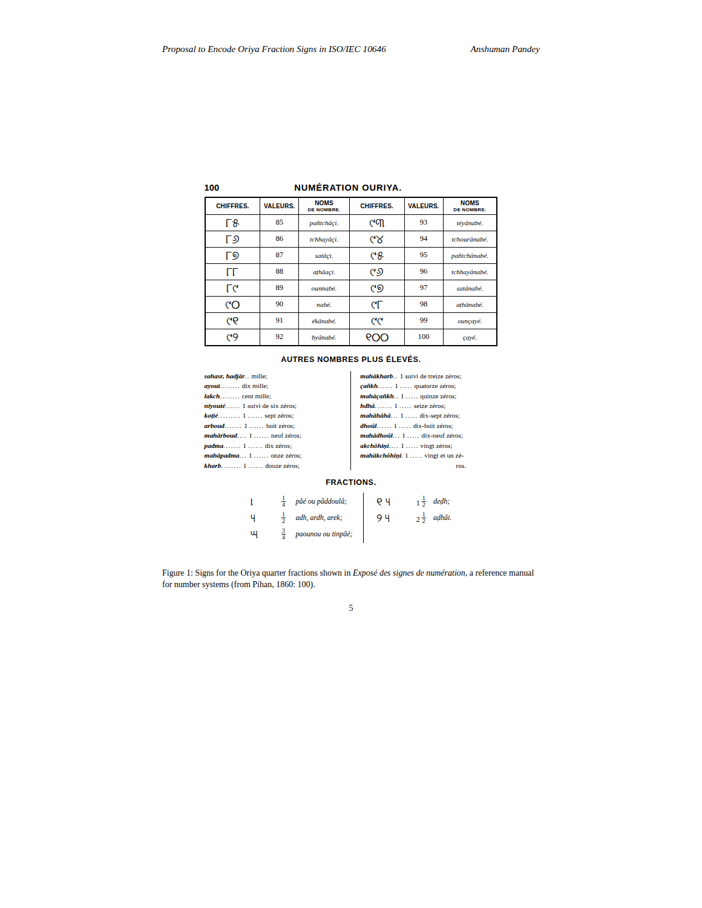Proposal to Encode Oriya Fraction Signs in ISO/IEC 10646
Anshuman Pandey
100
NUMÉRATION OURIYA.
| CHIFFRES. | VALEURS. | NOMS DE NOMBRE. | CHIFFRES. | VALEURS. | NOMS DE NOMBRE. |
| --- | --- | --- | --- | --- | --- |
| ୮୫ | 85 | pañtchâçi. | ୯୩ | 93 | téyânabé. |
| ୮୬ | 86 | tchhayâçi. | ୯୪ | 94 | tchourânabé. |
| ୮୭ | 87 | satâçi. | ୯୫ | 95 | pañtchânabé. |
| ୮୮ | 88 | aṭhâaçi. | ୯୬ | 96 | tchhayânabé. |
| ୮୯ | 89 | ounnabé. | ୯୭ | 97 | satânabé. |
| ୯୦ | 90 | nabé. | ୯୮ | 98 | aṭhânabé. |
| ୯୧ | 91 | ékânabé. | ୯୯ | 99 | ounçayé. |
| ୯୨ | 92 | byânabé. | ୧୦୦ | 100 | çayé. |
AUTRES NOMBRES PLUS ÉLEVÉS.
sahasr, hadjâr.. mille;
ayout........ dix mille;
lakch........ cent mille;
niyouté...... 1 suivi de six zéros;
koṭié......... 1 ...... sept zéros;
arboud....... 1 ...... huit zéros;
mahârboud.... 1 ...... neuf zéros;
padma....... 1 ...... dix zéros;
mahâpadma... 1 ...... onze zéros;
kharb........ 1 ...... douze zéros;
mahâkharb.. 1 suivi de treize zéros;
çañkh...... 1 ..... quatorze zéros;
mahâçañkh.. 1 ..... quinze zéros;
hdhâ....... 1 ..... seize zéros;
mahâhâhâ... 1 ..... dix-sept zéros;
dhoûl...... 1 ..... dix-huit zéros;
mahâdhoûl... 1 ..... dix-neuf zéros;
akchôhiṇi.... 1 ..... vingt zéros;
mahâkchôhiṇi. 1 ..... vingt et un zé-
ros.
FRACTIONS.
୲ 14 pâé ou pâddoulâ;
୳ 12 adh, ardh, arek;
୴ 34 paounou ou tinpâé;
୧ ୳ 1 12 deḍh;
୨ ୳ 2 12 aḍhâi.
Figure 1: Signs for the Oriya quarter fractions shown in Exposé des signes de numération, a reference manual for number systems (from Pihan, 1860: 100).
5